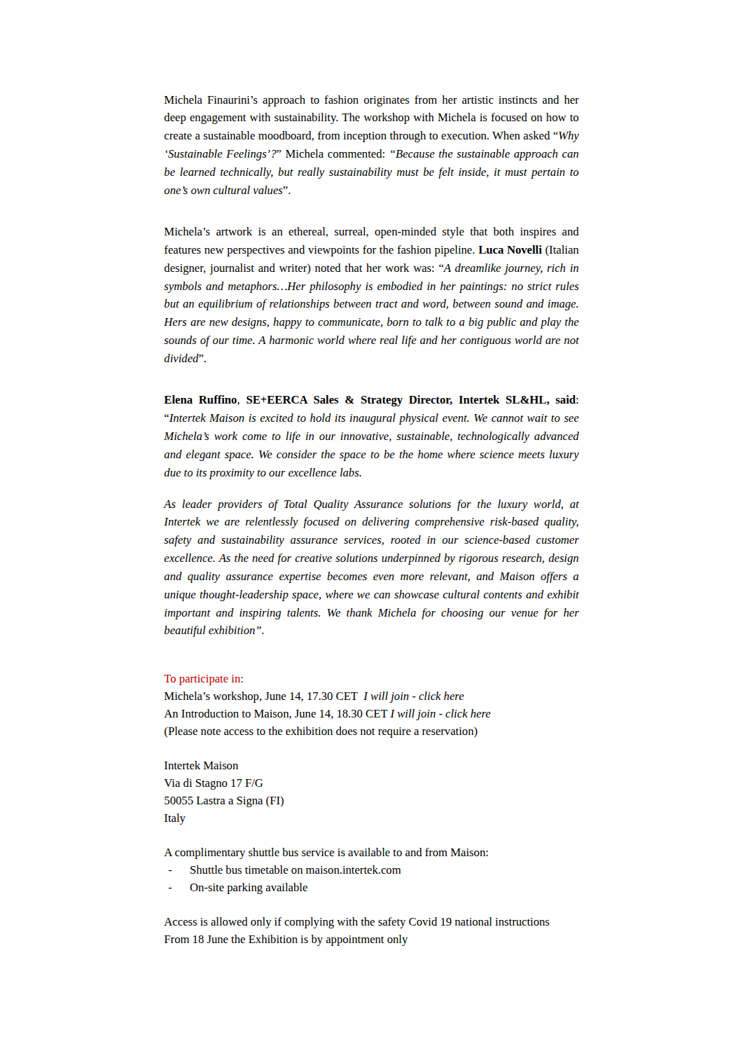Michela Finaurini’s approach to fashion originates from her artistic instincts and her deep engagement with sustainability. The workshop with Michela is focused on how to create a sustainable moodboard, from inception through to execution. When asked “Why ‘Sustainable Feelings’?” Michela commented: “Because the sustainable approach can be learned technically, but really sustainability must be felt inside, it must pertain to one’s own cultural values”.
Michela’s artwork is an ethereal, surreal, open-minded style that both inspires and features new perspectives and viewpoints for the fashion pipeline. Luca Novelli (Italian designer, journalist and writer) noted that her work was: “A dreamlike journey, rich in symbols and metaphors…Her philosophy is embodied in her paintings: no strict rules but an equilibrium of relationships between tract and word, between sound and image. Hers are new designs, happy to communicate, born to talk to a big public and play the sounds of our time. A harmonic world where real life and her contiguous world are not divided”.
Elena Ruffino, SE+EERCA Sales & Strategy Director, Intertek SL&HL, said: “Intertek Maison is excited to hold its inaugural physical event. We cannot wait to see Michela’s work come to life in our innovative, sustainable, technologically advanced and elegant space. We consider the space to be the home where science meets luxury due to its proximity to our excellence labs.
As leader providers of Total Quality Assurance solutions for the luxury world, at Intertek we are relentlessly focused on delivering comprehensive risk-based quality, safety and sustainability assurance services, rooted in our science-based customer excellence. As the need for creative solutions underpinned by rigorous research, design and quality assurance expertise becomes even more relevant, and Maison offers a unique thought-leadership space, where we can showcase cultural contents and exhibit important and inspiring talents. We thank Michela for choosing our venue for her beautiful exhibition”.
To participate in:
Michela’s workshop, June 14, 17.30 CET I will join - click here
An Introduction to Maison, June 14, 18.30 CET I will join - click here
(Please note access to the exhibition does not require a reservation)
Intertek Maison
Via di Stagno 17 F/G
50055 Lastra a Signa (FI)
Italy
A complimentary shuttle bus service is available to and from Maison:
Shuttle bus timetable on maison.intertek.com
On-site parking available
Access is allowed only if complying with the safety Covid 19 national instructions
From 18 June the Exhibition is by appointment only